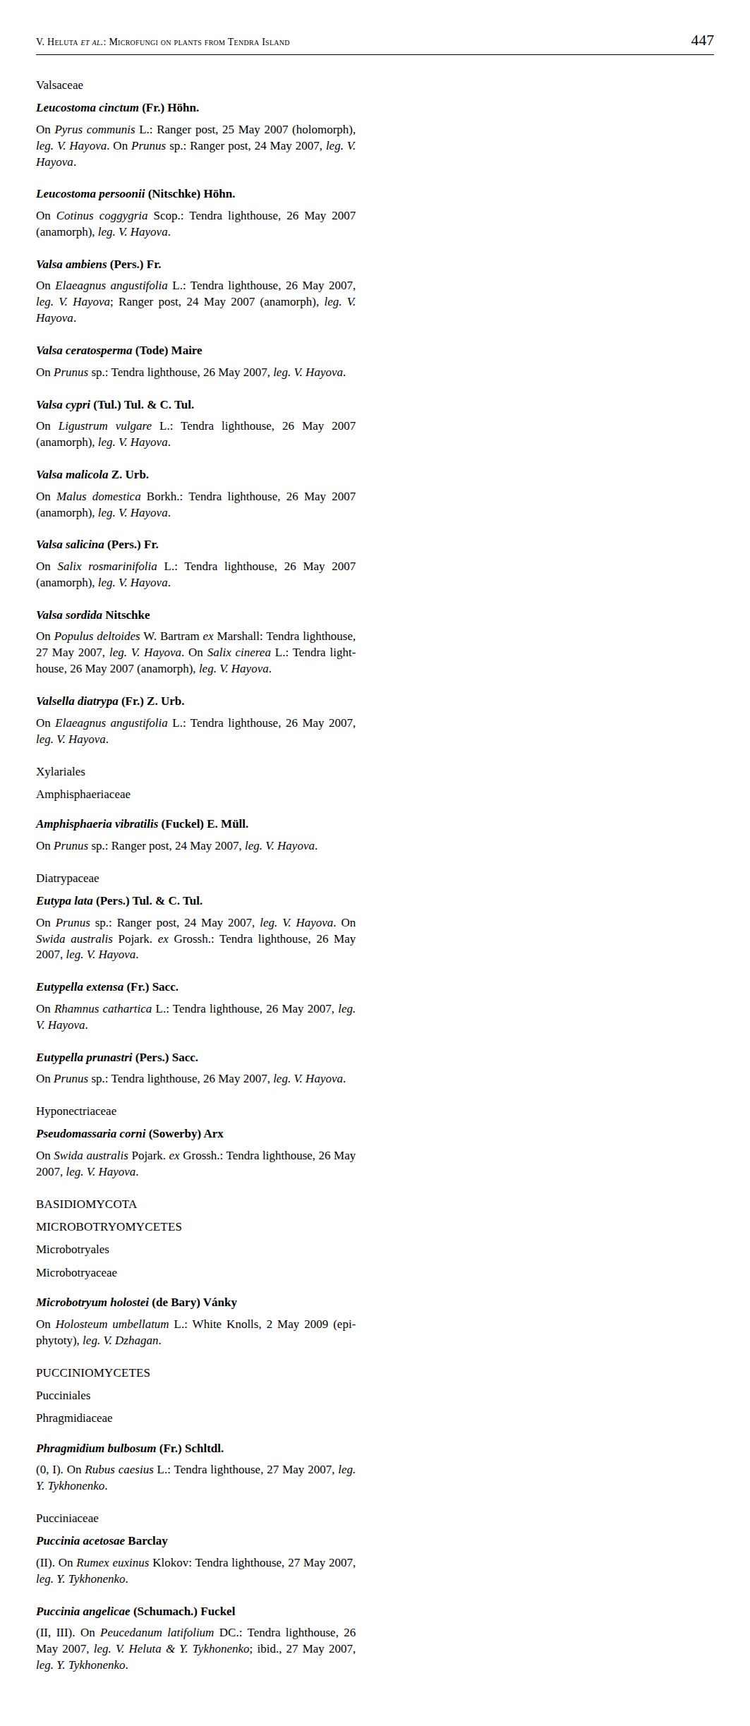V. Heluta et al.: Microfungi on plants from Tendra Island
447
Valsaceae
Leucostoma cinctum (Fr.) Höhn.
On Pyrus communis L.: Ranger post, 25 May 2007 (holomorph), leg. V. Hayova. On Prunus sp.: Ranger post, 24 May 2007, leg. V. Hayova.
Leucostoma persoonii (Nitschke) Höhn.
On Cotinus coggygria Scop.: Tendra lighthouse, 26 May 2007 (anamorph), leg. V. Hayova.
Valsa ambiens (Pers.) Fr.
On Elaeagnus angustifolia L.: Tendra lighthouse, 26 May 2007, leg. V. Hayova; Ranger post, 24 May 2007 (anamorph), leg. V. Hayova.
Valsa ceratosperma (Tode) Maire
On Prunus sp.: Tendra lighthouse, 26 May 2007, leg. V. Hayova.
Valsa cypri (Tul.) Tul. & C. Tul.
On Ligustrum vulgare L.: Tendra lighthouse, 26 May 2007 (anamorph), leg. V. Hayova.
Valsa malicola Z. Urb.
On Malus domestica Borkh.: Tendra lighthouse, 26 May 2007 (anamorph), leg. V. Hayova.
Valsa salicina (Pers.) Fr.
On Salix rosmarinifolia L.: Tendra lighthouse, 26 May 2007 (anamorph), leg. V. Hayova.
Valsa sordida Nitschke
On Populus deltoides W. Bartram ex Marshall: Tendra lighthouse, 27 May 2007, leg. V. Hayova. On Salix cinerea L.: Tendra lighthouse, 26 May 2007 (anamorph), leg. V. Hayova.
Valsella diatrypa (Fr.) Z. Urb.
On Elaeagnus angustifolia L.: Tendra lighthouse, 26 May 2007, leg. V. Hayova.
Xylariales
Amphisphaeriaceae
Amphisphaeria vibratilis (Fuckel) E. Müll.
On Prunus sp.: Ranger post, 24 May 2007, leg. V. Hayova.
Diatrypaceae
Eutypa lata (Pers.) Tul. & C. Tul.
On Prunus sp.: Ranger post, 24 May 2007, leg. V. Hayova. On Swida australis Pojark. ex Grossh.: Tendra lighthouse, 26 May 2007, leg. V. Hayova.
Eutypella extensa (Fr.) Sacc.
On Rhamnus cathartica L.: Tendra lighthouse, 26 May 2007, leg. V. Hayova.
Eutypella prunastri (Pers.) Sacc.
On Prunus sp.: Tendra lighthouse, 26 May 2007, leg. V. Hayova.
Hyponectriaceae
Pseudomassaria corni (Sowerby) Arx
On Swida australis Pojark. ex Grossh.: Tendra lighthouse, 26 May 2007, leg. V. Hayova.
BASIDIOMYCOTA
MICROBOTRYOMYCETES
Microbotryales
Microbotryaceae
Microbotryum holostei (de Bary) Vánky
On Holosteum umbellatum L.: White Knolls, 2 May 2009 (epiphytoty), leg. V. Dzhagan.
PUCCINIOMYCETES
Pucciniales
Phragmidiaceae
Phragmidium bulbosum (Fr.) Schltdl.
(0, I). On Rubus caesius L.: Tendra lighthouse, 27 May 2007, leg. Y. Tykhonenko.
Pucciniaceae
Puccinia acetosae Barclay
(II). On Rumex euxinus Klokov: Tendra lighthouse, 27 May 2007, leg. Y. Tykhonenko.
Puccinia angelicae (Schumach.) Fuckel
(II, III). On Peucedanum latifolium DC.: Tendra lighthouse, 26 May 2007, leg. V. Heluta & Y. Tykhonenko; ibid., 27 May 2007, leg. Y. Tykhonenko.